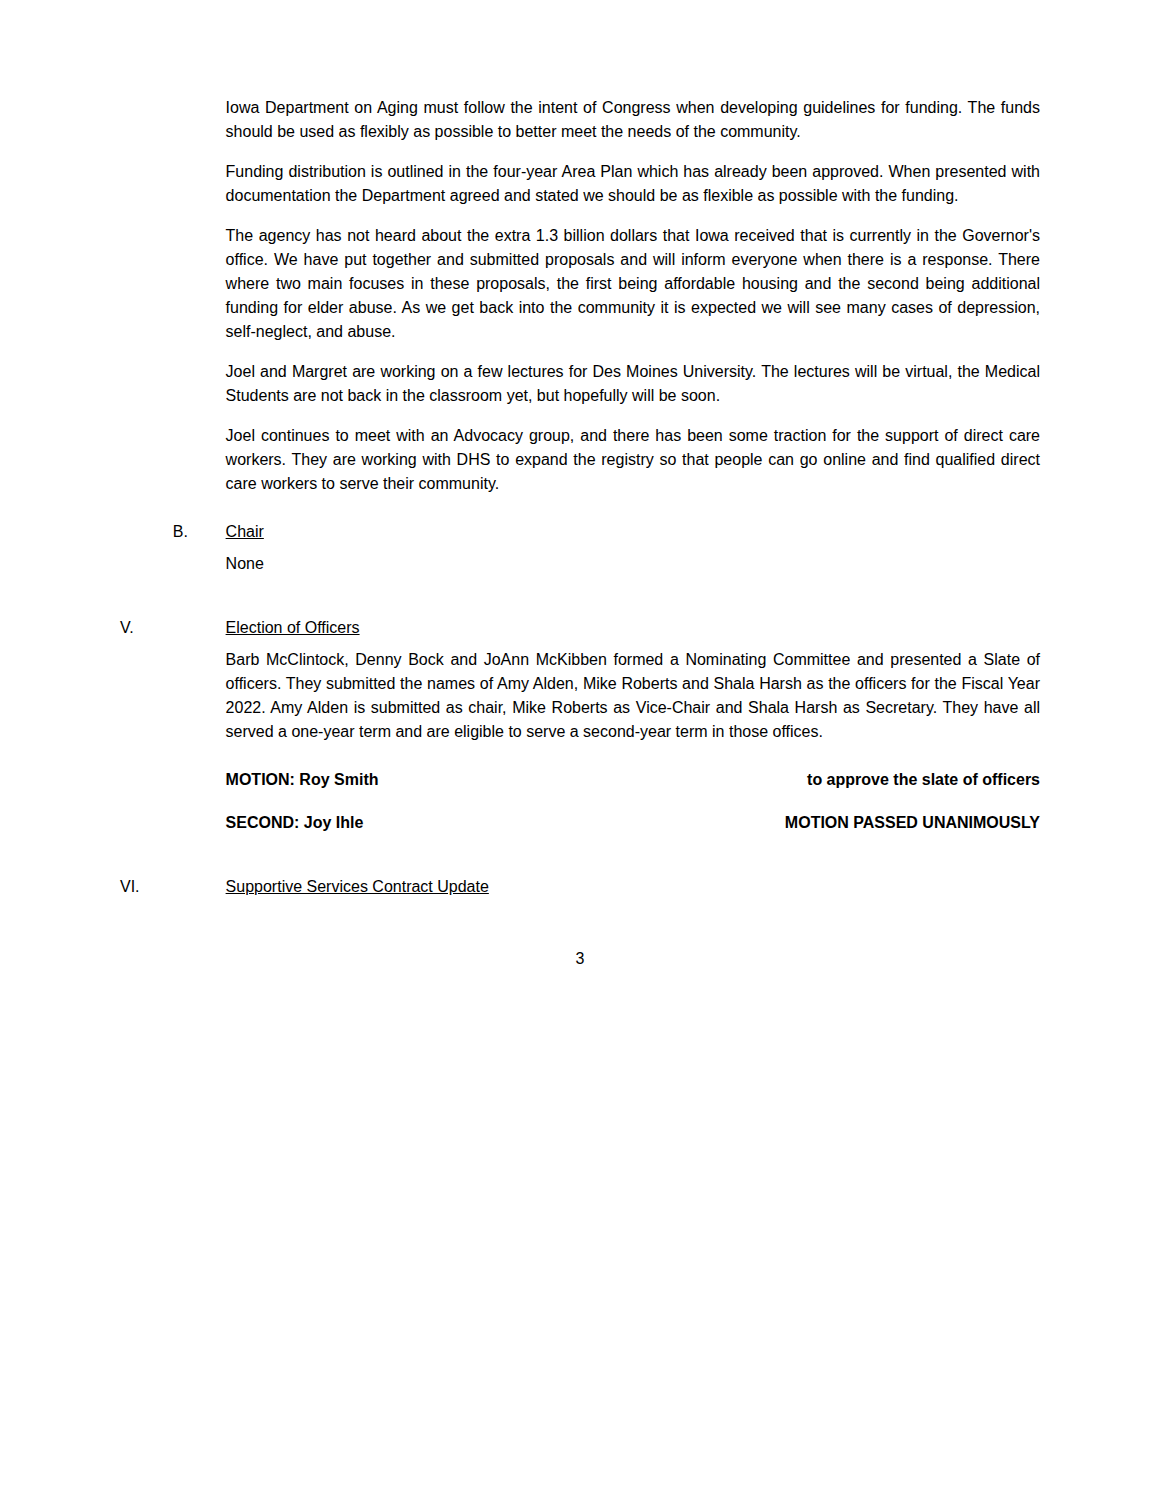Iowa Department on Aging must follow the intent of Congress when developing guidelines for funding. The funds should be used as flexibly as possible to better meet the needs of the community.
Funding distribution is outlined in the four-year Area Plan which has already been approved. When presented with documentation the Department agreed and stated we should be as flexible as possible with the funding.
The agency has not heard about the extra 1.3 billion dollars that Iowa received that is currently in the Governor's office. We have put together and submitted proposals and will inform everyone when there is a response. There where two main focuses in these proposals, the first being affordable housing and the second being additional funding for elder abuse. As we get back into the community it is expected we will see many cases of depression, self-neglect, and abuse.
Joel and Margret are working on a few lectures for Des Moines University. The lectures will be virtual, the Medical Students are not back in the classroom yet, but hopefully will be soon.
Joel continues to meet with an Advocacy group, and there has been some traction for the support of direct care workers. They are working with DHS to expand the registry so that people can go online and find qualified direct care workers to serve their community.
B. Chair
None
V. Election of Officers
Barb McClintock, Denny Bock and JoAnn McKibben formed a Nominating Committee and presented a Slate of officers. They submitted the names of Amy Alden, Mike Roberts and Shala Harsh as the officers for the Fiscal Year 2022. Amy Alden is submitted as chair, Mike Roberts as Vice-Chair and Shala Harsh as Secretary. They have all served a one-year term and are eligible to serve a second-year term in those offices.
MOTION: Roy Smith to approve the slate of officers
SECOND: Joy Ihle MOTION PASSED UNANIMOUSLY
VI. Supportive Services Contract Update
3